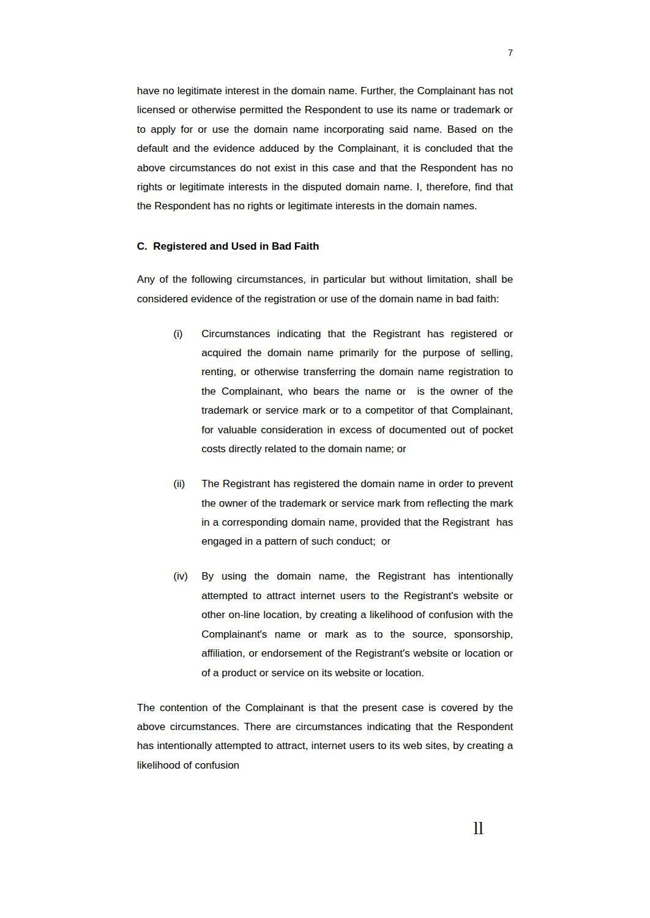7
have no legitimate interest in the domain name. Further, the Complainant has not licensed or otherwise permitted the Respondent to use its name or trademark or to apply for or use the domain name incorporating said name. Based on the default and the evidence adduced by the Complainant, it is concluded that the above circumstances do not exist in this case and that the Respondent has no rights or legitimate interests in the disputed domain name. I, therefore, find that the Respondent has no rights or legitimate interests in the domain names.
C. Registered and Used in Bad Faith
Any of the following circumstances, in particular but without limitation, shall be considered evidence of the registration or use of the domain name in bad faith:
(i) Circumstances indicating that the Registrant has registered or acquired the domain name primarily for the purpose of selling, renting, or otherwise transferring the domain name registration to the Complainant, who bears the name or is the owner of the trademark or service mark or to a competitor of that Complainant, for valuable consideration in excess of documented out of pocket costs directly related to the domain name; or
(ii) The Registrant has registered the domain name in order to prevent the owner of the trademark or service mark from reflecting the mark in a corresponding domain name, provided that the Registrant has engaged in a pattern of such conduct; or
(iv) By using the domain name, the Registrant has intentionally attempted to attract internet users to the Registrant's website or other on-line location, by creating a likelihood of confusion with the Complainant's name or mark as to the source, sponsorship, affiliation, or endorsement of the Registrant's website or location or of a product or service on its website or location.
The contention of the Complainant is that the present case is covered by the above circumstances. There are circumstances indicating that the Respondent has intentionally attempted to attract, internet users to its web sites, by creating a likelihood of confusion
ll